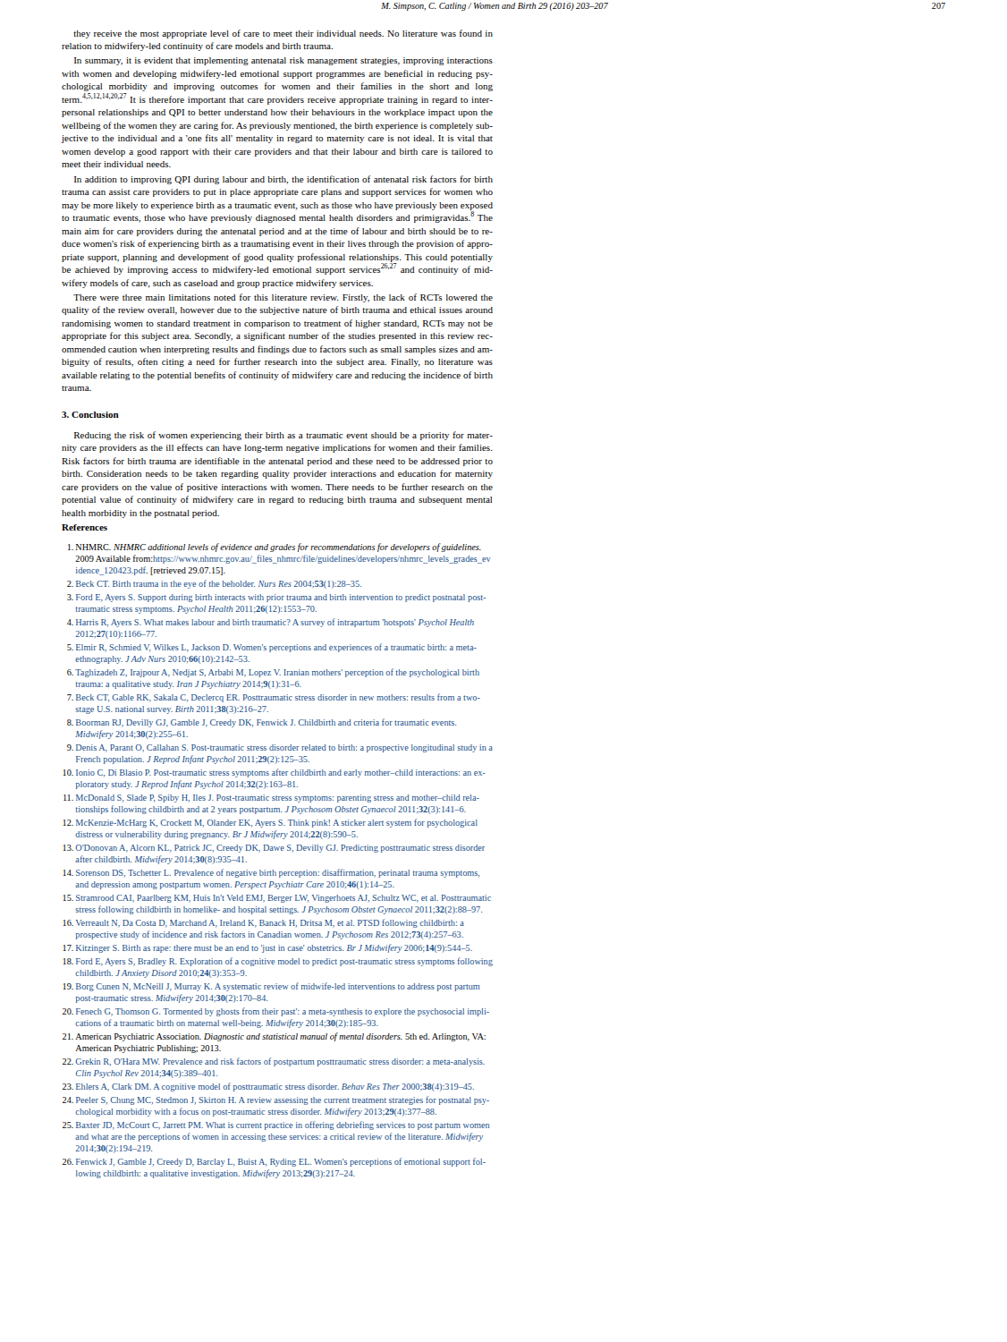M. Simpson, C. Catling / Women and Birth 29 (2016) 203–207 207
they receive the most appropriate level of care to meet their individual needs. No literature was found in relation to midwifery-led continuity of care models and birth trauma.
In summary, it is evident that implementing antenatal risk management strategies, improving interactions with women and developing midwifery-led emotional support programmes are beneficial in reducing psychological morbidity and improving outcomes for women and their families in the short and long term.4,5,12,14,20,27 It is therefore important that care providers receive appropriate training in regard to interpersonal relationships and QPI to better understand how their behaviours in the workplace impact upon the wellbeing of the women they are caring for. As previously mentioned, the birth experience is completely subjective to the individual and a 'one fits all' mentality in regard to maternity care is not ideal. It is vital that women develop a good rapport with their care providers and that their labour and birth care is tailored to meet their individual needs.
In addition to improving QPI during labour and birth, the identification of antenatal risk factors for birth trauma can assist care providers to put in place appropriate care plans and support services for women who may be more likely to experience birth as a traumatic event, such as those who have previously been exposed to traumatic events, those who have previously diagnosed mental health disorders and primigravidas.8 The main aim for care providers during the antenatal period and at the time of labour and birth should be to reduce women's risk of experiencing birth as a traumatising event in their lives through the provision of appropriate support, planning and development of good quality professional relationships. This could potentially be achieved by improving access to midwifery-led emotional support services26,27 and continuity of midwifery models of care, such as caseload and group practice midwifery services.
There were three main limitations noted for this literature review. Firstly, the lack of RCTs lowered the quality of the review overall, however due to the subjective nature of birth trauma and ethical issues around randomising women to standard treatment in comparison to treatment of higher standard, RCTs may not be appropriate for this subject area. Secondly, a significant number of the studies presented in this review recommended caution when interpreting results and findings due to factors such as small samples sizes and ambiguity of results, often citing a need for further research into the subject area. Finally, no literature was available relating to the potential benefits of continuity of midwifery care and reducing the incidence of birth trauma.
3. Conclusion
Reducing the risk of women experiencing their birth as a traumatic event should be a priority for maternity care providers as the ill effects can have long-term negative implications for women and their families. Risk factors for birth trauma are identifiable in the antenatal period and these need to be addressed prior to birth. Consideration needs to be taken regarding quality provider interactions and education for maternity care providers on the value of positive interactions with women. There needs to be further research on the potential value of continuity of midwifery care in regard to reducing birth trauma and subsequent mental health morbidity in the postnatal period.
References
NHMRC. NHMRC additional levels of evidence and grades for recommendations for developers of guidelines. 2009 Available from:https://www.nhmrc.gov.au/_files_nhmrc/file/guidelines/developers/nhmrc_levels_grades_evidence_120423.pdf. [retrieved 29.07.15].
Beck CT. Birth trauma in the eye of the beholder. Nurs Res 2004;53(1):28–35.
Ford E, Ayers S. Support during birth interacts with prior trauma and birth intervention to predict postnatal post-traumatic stress symptoms. Psychol Health 2011;26(12):1553–70.
Harris R, Ayers S. What makes labour and birth traumatic? A survey of intrapartum 'hotspots' Psychol Health 2012;27(10):1166–77.
Elmir R, Schmied V, Wilkes L, Jackson D. Women's perceptions and experiences of a traumatic birth: a meta-ethnography. J Adv Nurs 2010;66(10):2142–53.
Taghizadeh Z, Irajpour A, Nedjat S, Arbabi M, Lopez V. Iranian mothers' perception of the psychological birth trauma: a qualitative study. Iran J Psychiatry 2014;9(1):31–6.
Beck CT, Gable RK, Sakala C, Declercq ER. Posttraumatic stress disorder in new mothers: results from a two-stage U.S. national survey. Birth 2011;38(3):216–27.
Boorman RJ, Devilly GJ, Gamble J, Creedy DK, Fenwick J. Childbirth and criteria for traumatic events. Midwifery 2014;30(2):255–61.
Denis A, Parant O, Callahan S. Post-traumatic stress disorder related to birth: a prospective longitudinal study in a French population. J Reprod Infant Psychol 2011;29(2):125–35.
Ionio C, Di Blasio P. Post-traumatic stress symptoms after childbirth and early mother–child interactions: an exploratory study. J Reprod Infant Psychol 2014;32(2):163–81.
McDonald S, Slade P, Spiby H, Iles J. Post-traumatic stress symptoms: parenting stress and mother–child relationships following childbirth and at 2 years postpartum. J Psychosom Obstet Gynaecol 2011;32(3):141–6.
McKenzie-McHarg K, Crockett M, Olander EK, Ayers S. Think pink! A sticker alert system for psychological distress or vulnerability during pregnancy. Br J Midwifery 2014;22(8):590–5.
O'Donovan A, Alcorn KL, Patrick JC, Creedy DK, Dawe S, Devilly GJ. Predicting posttraumatic stress disorder after childbirth. Midwifery 2014;30(8):935–41.
Sorenson DS, Tschetter L. Prevalence of negative birth perception: disaffirmation, perinatal trauma symptoms, and depression among postpartum women. Perspect Psychiatr Care 2010;46(1):14–25.
Stramrood CAI, Paarlberg KM, Huis In't Veld EMJ, Berger LW, Vingerhoets AJ, Schultz WC, et al. Posttraumatic stress following childbirth in homelike- and hospital settings. J Psychosom Obstet Gynaecol 2011;32(2):88–97.
Verreault N, Da Costa D, Marchand A, Ireland K, Banack H, Dritsa M, et al. PTSD following childbirth: a prospective study of incidence and risk factors in Canadian women. J Psychosom Res 2012;73(4):257–63.
Kitzinger S. Birth as rape: there must be an end to 'just in case' obstetrics. Br J Midwifery 2006;14(9):544–5.
Ford E, Ayers S, Bradley R. Exploration of a cognitive model to predict post-traumatic stress symptoms following childbirth. J Anxiety Disord 2010;24(3):353–9.
Borg Cunen N, McNeill J, Murray K. A systematic review of midwife-led interventions to address post partum post-traumatic stress. Midwifery 2014;30(2):170–84.
Fenech G, Thomson G. Tormented by ghosts from their past': a meta-synthesis to explore the psychosocial implications of a traumatic birth on maternal well-being. Midwifery 2014;30(2):185–93.
American Psychiatric Association. Diagnostic and statistical manual of mental disorders. 5th ed. Arlington, VA: American Psychiatric Publishing; 2013.
Grekin R, O'Hara MW. Prevalence and risk factors of postpartum posttraumatic stress disorder: a meta-analysis. Clin Psychol Rev 2014;34(5):389–401.
Ehlers A, Clark DM. A cognitive model of posttraumatic stress disorder. Behav Res Ther 2000;38(4):319–45.
Peeler S, Chung MC, Stedmon J, Skirton H. A review assessing the current treatment strategies for postnatal psychological morbidity with a focus on post-traumatic stress disorder. Midwifery 2013;29(4):377–88.
Baxter JD, McCourt C, Jarrett PM. What is current practice in offering debriefing services to post partum women and what are the perceptions of women in accessing these services: a critical review of the literature. Midwifery 2014;30(2):194–219.
Fenwick J, Gamble J, Creedy D, Barclay L, Buist A, Ryding EL. Women's perceptions of emotional support following childbirth: a qualitative investigation. Midwifery 2013;29(3):217–24.